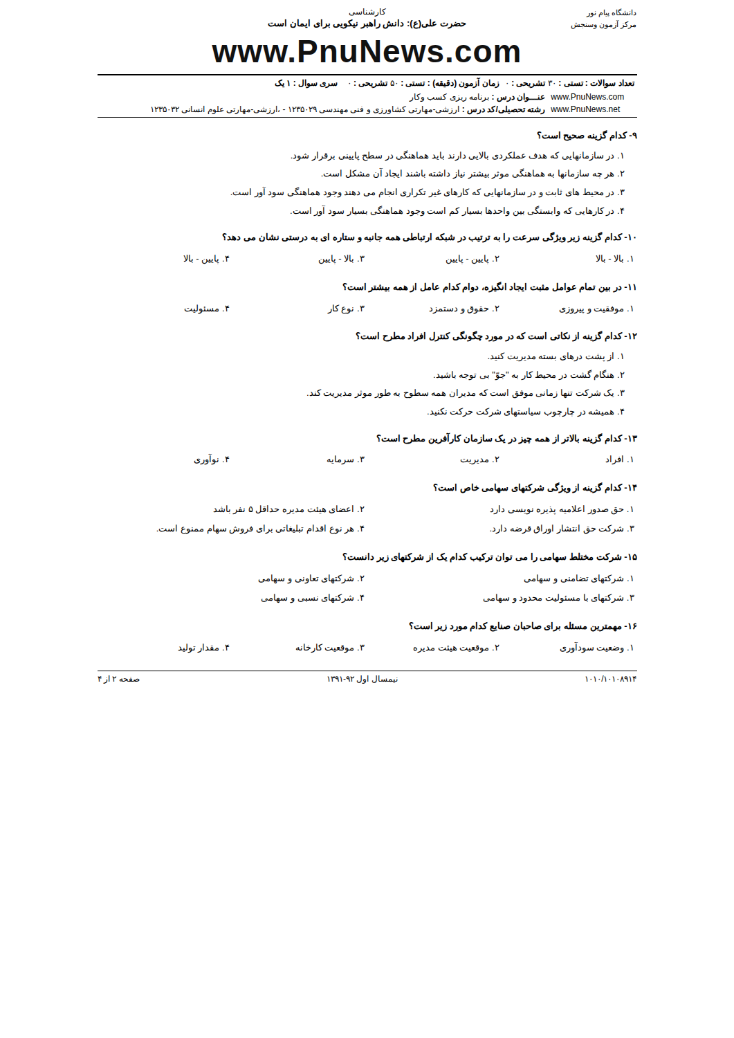دانشگاه پیام نور
مرکز آزمون وسنجش
کارشناسی
حضرت علی(ع): دانش راهبر نیکویی برای ایمان است
www. PnuNews. com
| تعداد سوالات : تستی : ۳۰ تشریحی : ۰ | زمان آزمون (دقیقه) : تستی : ۵۰ تشریحی : ۰ | سری سوال : ۱ یک | |
| www.PnuNews.com | عنـــوان درس : برنامه ریزی کسب وکار |
| www.PnuNews.net | رشته تحصیلی/کد درس : ارزشی-مهارتی کشاورزی و فنی مهندسی ۱۲۳۵۰۲۹ - ،ارزشی-مهارتی علوم انسانی ۱۲۳۵۰۳۲ |
۹- کدام گزینه صحیح است؟
۱. در سازمانهایی که هدف عملکردی بالایی دارند باید هماهنگی در سطح پایینی برقرار شود.
۲. هر چه سازمانها به هماهنگی موثر بیشتر نیاز داشته باشند ایجاد آن مشکل است.
۳. در محیط های ثابت و در سازمانهایی که کارهای غیر تکراری انجام می دهند وجود هماهنگی سود آور است.
۴. در کارهایی که وابستگی بین واحدها بسیار کم است وجود هماهنگی بسیار سود آور است.
۱۰- کدام گزینه زیر ویژگی سرعت را به ترتیب در شبکه ارتباطی همه جانبه و ستاره ای به درستی نشان می دهد؟
| ۱. بالا - بالا | ۲. پایین - پایین | ۳. بالا - پایین | ۴. پایین - بالا |
۱۱- در بین تمام عوامل مثبت ایجاد انگیزه، دوام کدام عامل از همه بیشتر است؟
| ۱. موفقیت و پیروزی | ۲. حقوق و دستمزد | ۳. نوع کار | ۴. مسئولیت |
۱۲- کدام گزینه از نکاتی است که در مورد چگونگی کنترل افراد مطرح است؟
۱. از پشت درهای بسته مدیریت کنید.
۲. هنگام گشت در محیط کار به "جوّ" بی توجه باشید.
۳. یک شرکت تنها زمانی موفق است که مدیران همه سطوح به طور موثر مدیریت کند.
۴. همیشه در چارچوب سیاستهای شرکت حرکت نکنید.
۱۳- کدام گزینه بالاتر از همه چیز در یک سازمان کارآفرین مطرح است؟
| ۱. افراد | ۲. مدیریت | ۳. سرمایه | ۴. نوآوری |
۱۴- کدام گزینه از ویژگی شرکتهای سهامی خاص است؟
| ۱. حق صدور اعلامیه پذیره نویسی دارد | ۲. اعضای هیئت مدیره حداقل ۵ نفر باشد |
| ۳. شرکت حق انتشار اوراق قرضه دارد. | ۴. هر نوع اقدام تبلیغاتی برای فروش سهام ممنوع است. |
۱۵- شرکت مختلط سهامی را می توان ترکیب کدام یک از شرکتهای زیر دانست؟
| ۱. شرکتهای تضامنی و سهامی | ۲. شرکتهای تعاونی و سهامی |
| ۳. شرکتهای با مسئولیت محدود و سهامی | ۴. شرکتهای نسبی و سهامی |
۱۶- مهمترین مسئله برای صاحبان صنایع کدام مورد زیر است؟
| ۱. وضعیت سودآوری | ۲. موقعیت هیئت مدیره | ۳. موقعیت کارخانه | ۴. مقدار تولید |
۱۰۱۰/۱۰۱۰۸۹۱۴ نیمسال اول ۹۲-۱۳۹۱ صفحه ۲ از ۴